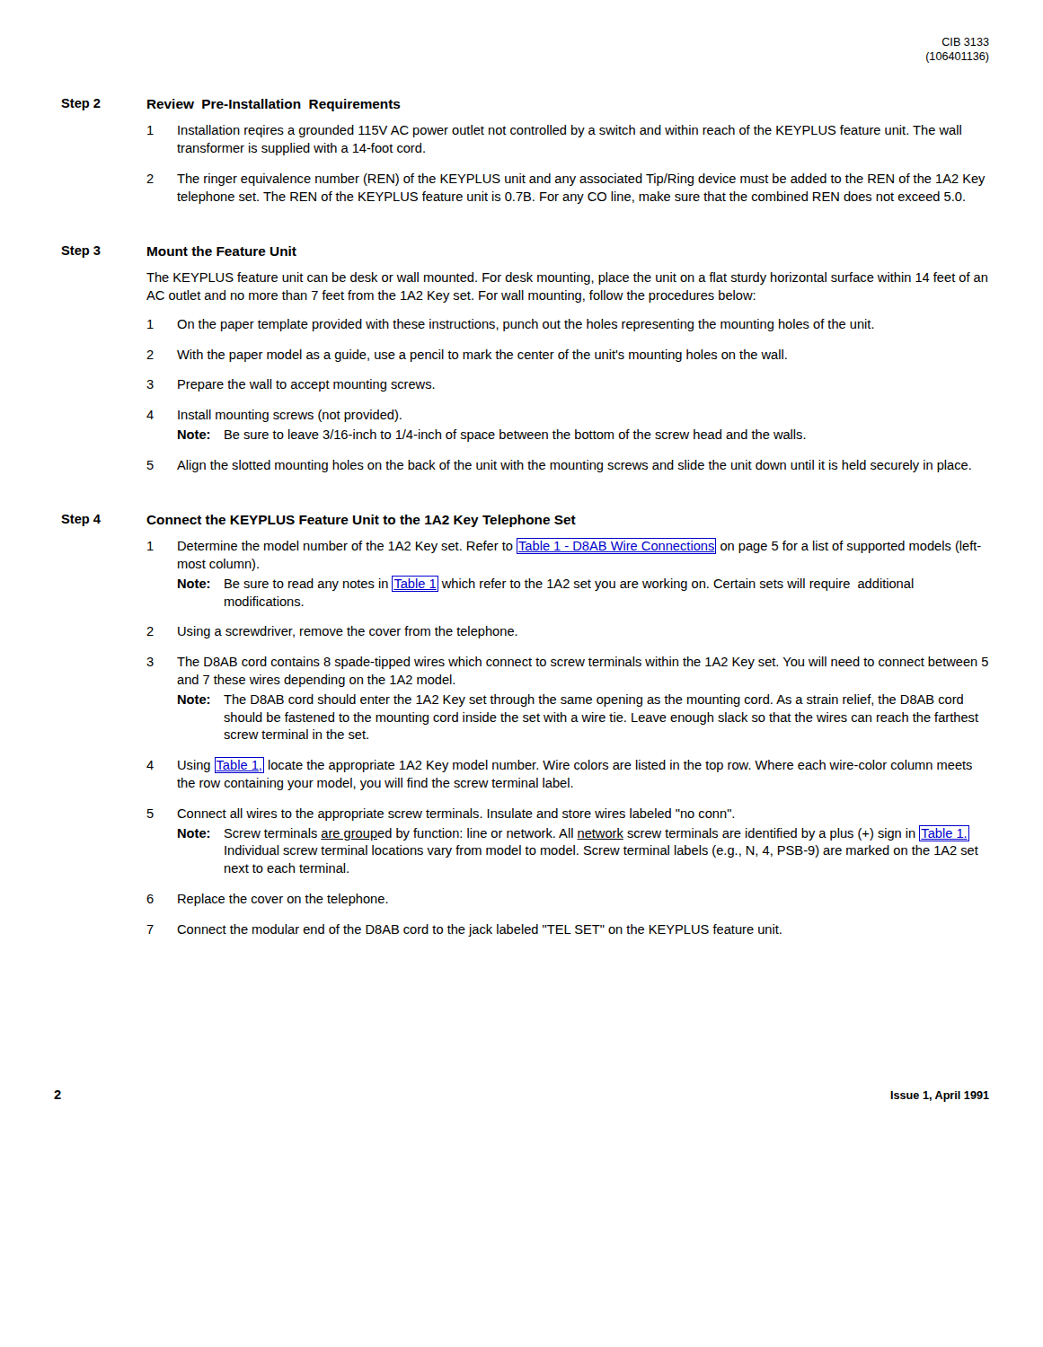CIB 3133
(106401136)
Step 2
Review Pre-Installation Requirements
1 Installation reqires a grounded 115V AC power outlet not controlled by a switch and within reach of the KEYPLUS feature unit. The wall transformer is supplied with a 14-foot cord.
2 The ringer equivalence number (REN) of the KEYPLUS unit and any associated Tip/Ring device must be added to the REN of the 1A2 Key telephone set. The REN of the KEYPLUS feature unit is 0.7B. For any CO line, make sure that the combined REN does not exceed 5.0.
Step 3
Mount the Feature Unit
The KEYPLUS feature unit can be desk or wall mounted. For desk mounting, place the unit on a flat sturdy horizontal surface within 14 feet of an AC outlet and no more than 7 feet from the 1A2 Key set. For wall mounting, follow the procedures below:
1 On the paper template provided with these instructions, punch out the holes representing the mounting holes of the unit.
2 With the paper model as a guide, use a pencil to mark the center of the unit's mounting holes on the wall.
3 Prepare the wall to accept mounting screws.
4 Install mounting screws (not provided).
Note:
Be sure to leave 3/16-inch to 1/4-inch of space between the bottom of the screw head and the walls.
5 Align the slotted mounting holes on the back of the unit with the mounting screws and slide the unit down until it is held securely in place.
Step 4
Connect the KEYPLUS Feature Unit to the 1A2 Key Telephone Set
1 Determine the model number of the 1A2 Key set. Refer to Table 1 - D8AB Wire Connections on page 5 for a list of supported models (left-most column).
Note:
Be sure to read any notes in Table 1 which refer to the 1A2 set you are working on. Certain sets will require additional modifications.
2 Using a screwdriver, remove the cover from the telephone.
3 The D8AB cord contains 8 spade-tipped wires which connect to screw terminals within the 1A2 Key set. You will need to connect between 5 and 7 these wires depending on the 1A2 model.
Note:
The D8AB cord should enter the 1A2 Key set through the same opening as the mounting cord. As a strain relief, the D8AB cord should be fastened to the mounting cord inside the set with a wire tie. Leave enough slack so that the wires can reach the farthest screw terminal in the set.
4 Using Table 1, locate the appropriate 1A2 Key model number. Wire colors are listed in the top row. Where each wire-color column meets the row containing your model, you will find the screw terminal label.
5 Connect all wires to the appropriate screw terminals. Insulate and store wires labeled "no conn".
Note:
Screw terminals are grouped by function: line or network. All network screw terminals are identified by a plus (+) sign in Table 1. Individual screw terminal locations vary from model to model. Screw terminal labels (e.g., N, 4, PSB-9) are marked on the 1A2 set next to each terminal.
6 Replace the cover on the telephone.
7 Connect the modular end of the D8AB cord to the jack labeled "TEL SET" on the KEYPLUS feature unit.
2
Issue 1, April 1991